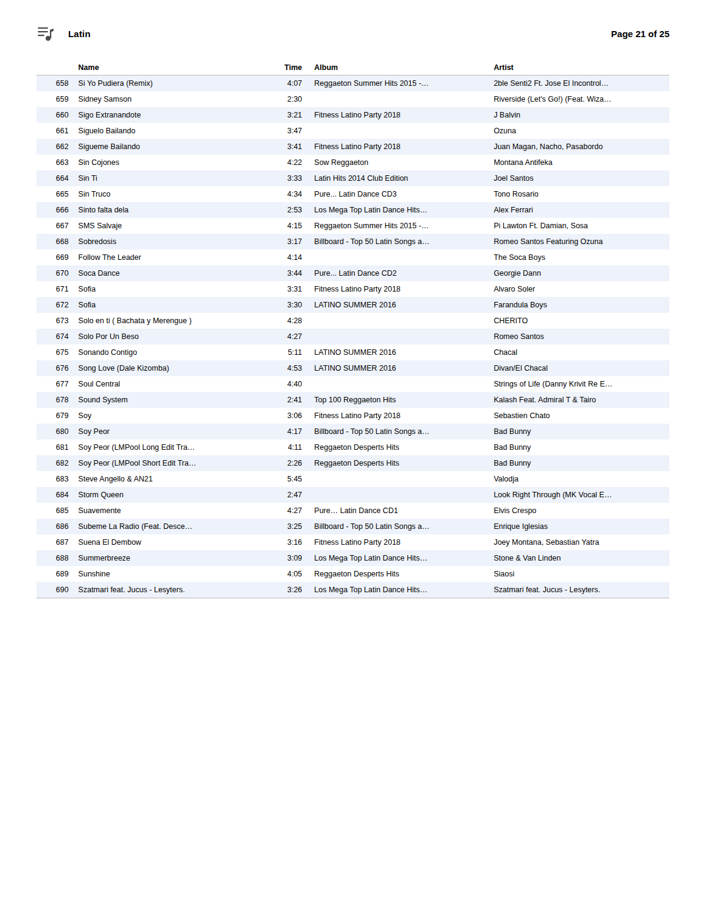Latin
Page 21 of 25
| | Name | Time | Album | Artist |
| --- | --- | --- | --- | --- |
| 658 | Si Yo Pudiera (Remix) | 4:07 | Reggaeton Summer Hits 2015 -… | 2ble Senti2 Ft. Jose El Incontrol… |
| 659 | Sidney Samson | 2:30 | | Riverside (Let's Go!) (Feat. Wiza… |
| 660 | Sigo Extranandote | 3:21 | Fitness Latino Party 2018 | J Balvin |
| 661 | Siguelo Bailando | 3:47 | | Ozuna |
| 662 | Sigueme Bailando | 3:41 | Fitness Latino Party 2018 | Juan Magan, Nacho, Pasabordo |
| 663 | Sin Cojones | 4:22 | Sow Reggaeton | Montana Antifeka |
| 664 | Sin Ti | 3:33 | Latin Hits 2014 Club Edition | Joel Santos |
| 665 | Sin Truco | 4:34 | Pure... Latin Dance CD3 | Tono Rosario |
| 666 | Sinto falta dela | 2:53 | Los Mega Top Latin Dance Hits… | Alex Ferrari |
| 667 | SMS Salvaje | 4:15 | Reggaeton Summer Hits 2015 -… | Pi Lawton Ft. Damian, Sosa |
| 668 | Sobredosis | 3:17 | Billboard - Top 50 Latin Songs a… | Romeo Santos Featuring Ozuna |
| 669 | Follow The Leader | 4:14 | | The Soca Boys |
| 670 | Soca Dance | 3:44 | Pure... Latin Dance CD2 | Georgie Dann |
| 671 | Sofia | 3:31 | Fitness Latino Party 2018 | Alvaro Soler |
| 672 | Sofia | 3:30 | LATINO SUMMER 2016 | Farandula Boys |
| 673 | Solo en ti ( Bachata y Merengue ) | 4:28 | | CHERITO |
| 674 | Solo Por Un Beso | 4:27 | | Romeo Santos |
| 675 | Sonando Contigo | 5:11 | LATINO SUMMER 2016 | Chacal |
| 676 | Song Love (Dale Kizomba) | 4:53 | LATINO SUMMER 2016 | Divan/El Chacal |
| 677 | Soul Central | 4:40 | | Strings of Life (Danny Krivit Re E… |
| 678 | Sound System | 2:41 | Top 100 Reggaeton Hits | Kalash Feat. Admiral T & Tairo |
| 679 | Soy | 3:06 | Fitness Latino Party 2018 | Sebastien Chato |
| 680 | Soy Peor | 4:17 | Billboard - Top 50 Latin Songs a… | Bad Bunny |
| 681 | Soy Peor (LMPool Long Edit Tra… | 4:11 | Reggaeton Desperts Hits | Bad Bunny |
| 682 | Soy Peor (LMPool Short Edit Tra… | 2:26 | Reggaeton Desperts Hits | Bad Bunny |
| 683 | Steve Angello & AN21 | 5:45 | | Valodja |
| 684 | Storm Queen | 2:47 | | Look Right Through (MK Vocal E… |
| 685 | Suavemente | 4:27 | Pure… Latin Dance CD1 | Elvis Crespo |
| 686 | Subeme La Radio (Feat. Desce… | 3:25 | Billboard - Top 50 Latin Songs a… | Enrique Iglesias |
| 687 | Suena El Dembow | 3:16 | Fitness Latino Party 2018 | Joey Montana, Sebastian Yatra |
| 688 | Summerbreeze | 3:09 | Los Mega Top Latin Dance Hits… | Stone & Van Linden |
| 689 | Sunshine | 4:05 | Reggaeton Desperts Hits | Siaosi |
| 690 | Szatmari feat. Jucus - Lesyters. | 3:26 | Los Mega Top Latin Dance Hits… | Szatmari feat. Jucus - Lesyters. |